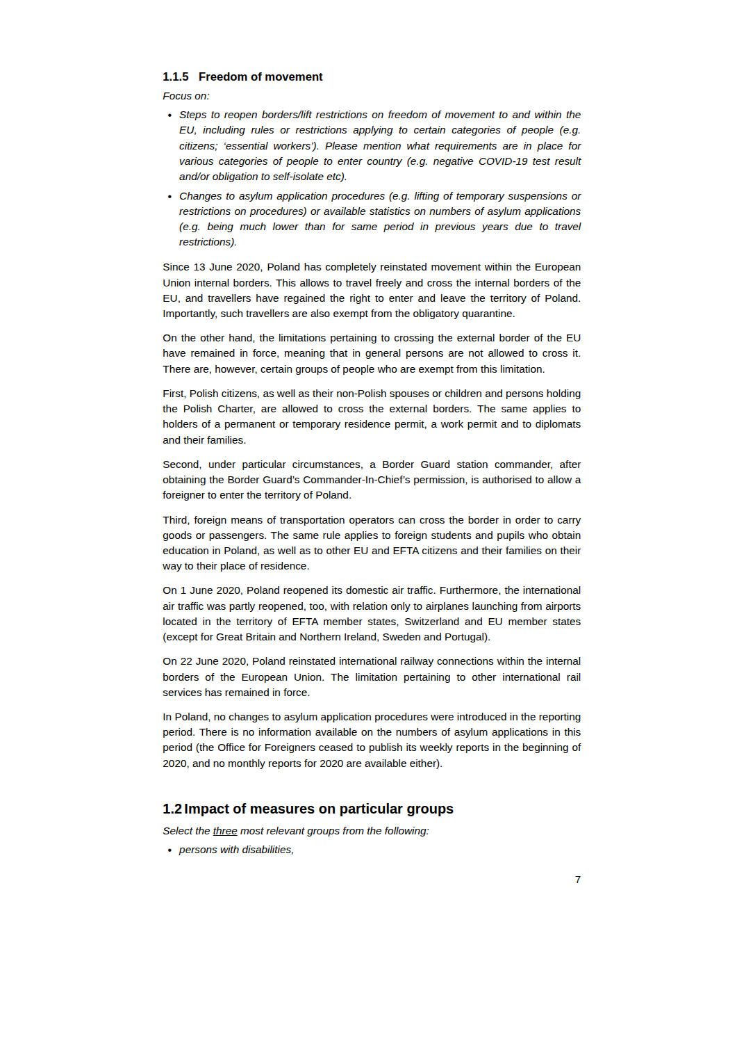1.1.5 Freedom of movement
Focus on:
Steps to reopen borders/lift restrictions on freedom of movement to and within the EU, including rules or restrictions applying to certain categories of people (e.g. citizens; ‘essential workers’). Please mention what requirements are in place for various categories of people to enter country (e.g. negative COVID-19 test result and/or obligation to self-isolate etc).
Changes to asylum application procedures (e.g. lifting of temporary suspensions or restrictions on procedures) or available statistics on numbers of asylum applications (e.g. being much lower than for same period in previous years due to travel restrictions).
Since 13 June 2020, Poland has completely reinstated movement within the European Union internal borders. This allows to travel freely and cross the internal borders of the EU, and travellers have regained the right to enter and leave the territory of Poland. Importantly, such travellers are also exempt from the obligatory quarantine.
On the other hand, the limitations pertaining to crossing the external border of the EU have remained in force, meaning that in general persons are not allowed to cross it. There are, however, certain groups of people who are exempt from this limitation.
First, Polish citizens, as well as their non-Polish spouses or children and persons holding the Polish Charter, are allowed to cross the external borders. The same applies to holders of a permanent or temporary residence permit, a work permit and to diplomats and their families.
Second, under particular circumstances, a Border Guard station commander, after obtaining the Border Guard’s Commander-In-Chief’s permission, is authorised to allow a foreigner to enter the territory of Poland.
Third, foreign means of transportation operators can cross the border in order to carry goods or passengers. The same rule applies to foreign students and pupils who obtain education in Poland, as well as to other EU and EFTA citizens and their families on their way to their place of residence.
On 1 June 2020, Poland reopened its domestic air traffic. Furthermore, the international air traffic was partly reopened, too, with relation only to airplanes launching from airports located in the territory of EFTA member states, Switzerland and EU member states (except for Great Britain and Northern Ireland, Sweden and Portugal).
On 22 June 2020, Poland reinstated international railway connections within the internal borders of the European Union. The limitation pertaining to other international rail services has remained in force.
In Poland, no changes to asylum application procedures were introduced in the reporting period. There is no information available on the numbers of asylum applications in this period (the Office for Foreigners ceased to publish its weekly reports in the beginning of 2020, and no monthly reports for 2020 are available either).
1.2 Impact of measures on particular groups
Select the three most relevant groups from the following:
persons with disabilities,
7